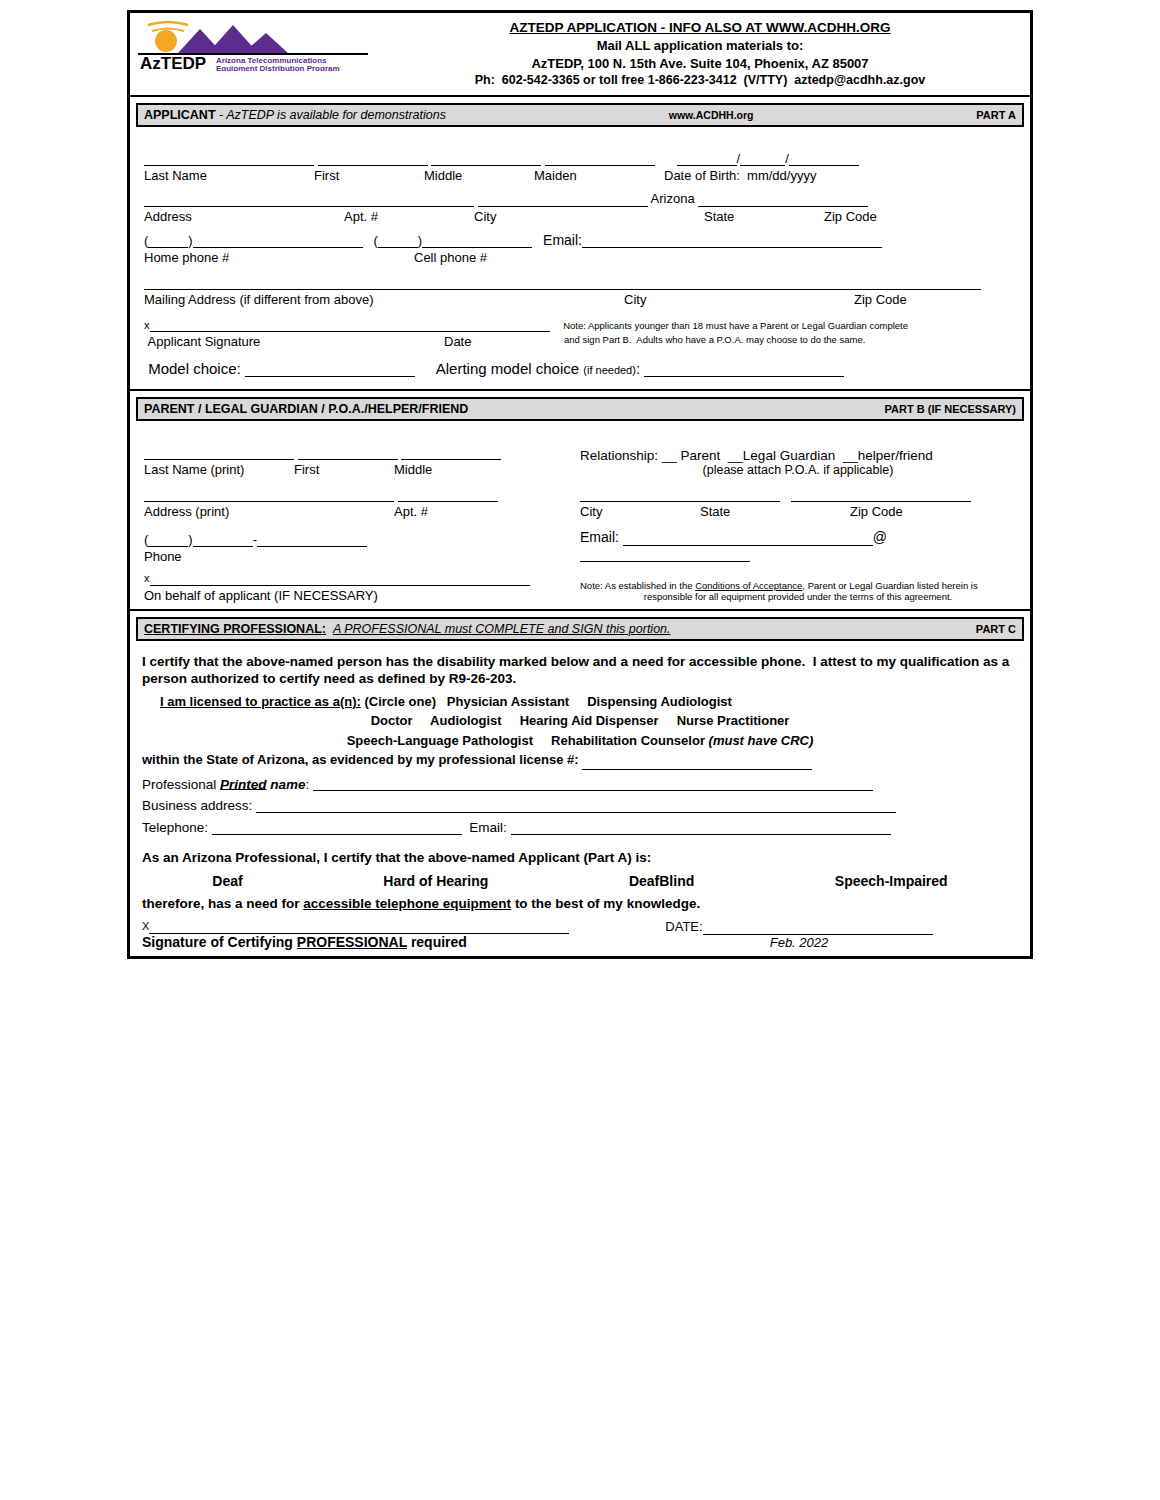AzTEDP Arizona Telecommunications Equipment Distribution Program
AZTEDP APPLICATION - INFO ALSO AT WWW.ACDHH.ORG
Mail ALL application materials to:
AzTEDP, 100 N. 15th Ave. Suite 104, Phoenix, AZ 85007
Ph: 602-542-3365 or toll free 1-866-223-3412 (V/TTY) aztedp@acdhh.az.gov
APPLICANT - AzTEDP is available for demonstrations
www.ACDHH.org
PART A
/ /
Last Name First Middle Maiden Date of Birth: mm/dd/yyyy
Arizona
Address Apt. # City State Zip Code
( ) ( ) Email:
Home phone # Cell phone #
Mailing Address (if different from above) City Zip Code
x Note: Applicants younger than 18 must have a Parent or Legal Guardian complete
Applicant Signature Date and sign Part B. Adults who have a P.O.A. may choose to do the same.
Model choice: Alerting model choice (if needed):
PARENT / LEGAL GUARDIAN / P.O.A./HELPER/FRIEND
PART B (IF NECESSARY)
Last Name (print) First Middle
Relationship: __ Parent __Legal Guardian __helper/friend
(please attach P.O.A. if applicable)
Address (print) Apt. #
City State Zip Code
( ) -
Phone
Email: @
x
On behalf of applicant (IF NECESSARY)
Note: As established in the Conditions of Acceptance, Parent or Legal Guardian listed herein is
responsible for all equipment provided under the terms of this agreement.
CERTIFYING PROFESSIONAL: A PROFESSIONAL must COMPLETE and SIGN this portion.
PART C
I certify that the above-named person has the disability marked below and a need for accessible phone. I attest to my qualification as a person authorized to certify need as defined by R9-26-203.
I am licensed to practice as a(n): (Circle one) Physician Assistant Dispensing Audiologist
Doctor Audiologist Hearing Aid Dispenser Nurse Practitioner
Speech-Language Pathologist Rehabilitation Counselor (must have CRC)
within the State of Arizona, as evidenced by my professional license #:
Professional Printed name:
Business address:
Telephone: Email:
As an Arizona Professional, I certify that the above-named Applicant (Part A) is:
Deaf Hard of Hearing DeafBlind Speech-Impaired
therefore, has a need for accessible telephone equipment to the best of my knowledge.
X
Signature of Certifying PROFESSIONAL required
DATE:
Feb. 2022